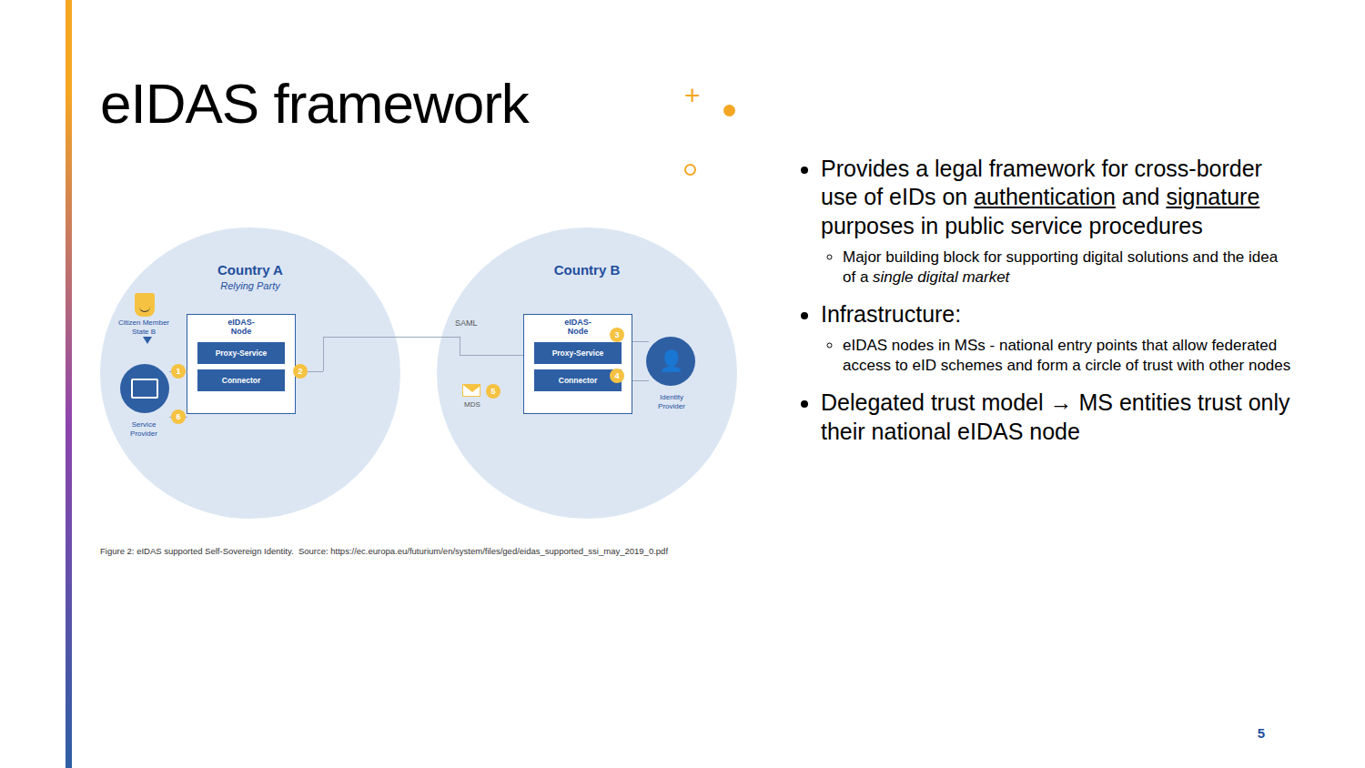eIDAS framework
+
Country A
Relying Party
Country B
Citizen Member
State B
Service
Provider
eIDAS-
Node
Proxy-Service
Connector
eIDAS-
Node
Proxy-Service
Connector
👤
Identity
Provider
SAML
MDS
1
2
3
4
5
6
Figure 2: eIDAS supported Self-Sovereign Identity. Source: https://ec.europa.eu/futurium/en/system/files/ged/eidas_supported_ssi_may_2019_0.pdf
Provides a legal framework for cross-border use of eIDs on authentication and signature purposes in public service procedures
Major building block for supporting digital solutions and the idea of a single digital market
Infrastructure:
eIDAS nodes in MSs - national entry points that allow federated access to eID schemes and form a circle of trust with other nodes
Delegated trust model → MS entities trust only their national eIDAS node
5